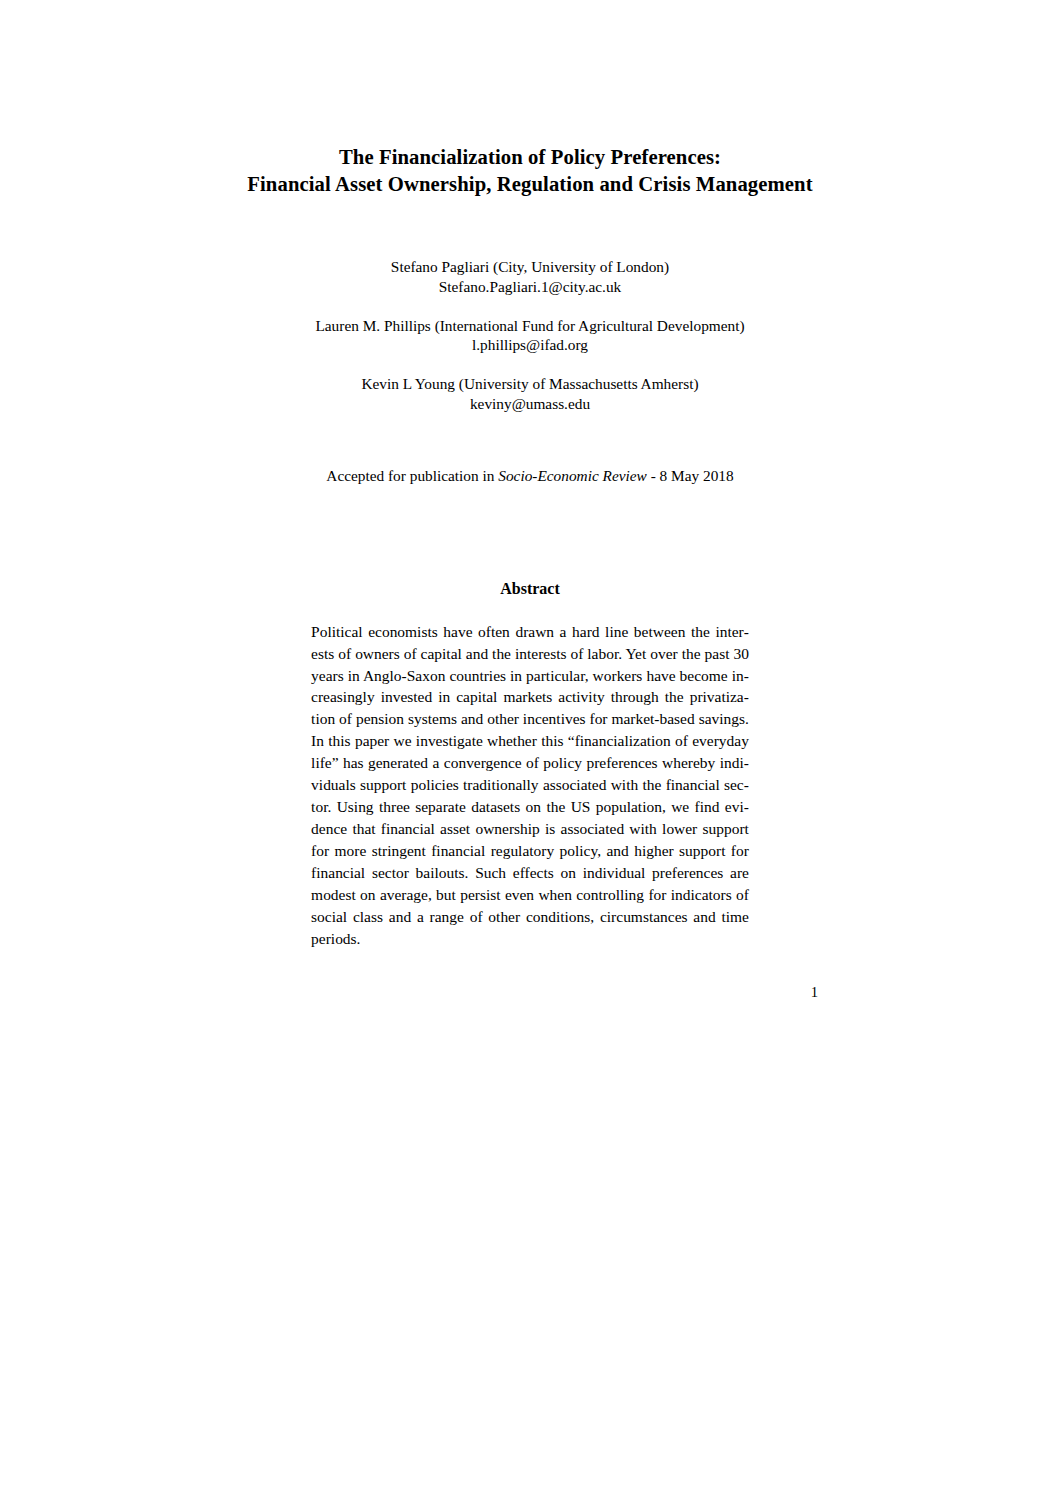The Financialization of Policy Preferences:
Financial Asset Ownership, Regulation and Crisis Management
Stefano Pagliari (City, University of London)
Stefano.Pagliari.1@city.ac.uk
Lauren M. Phillips (International Fund for Agricultural Development)
l.phillips@ifad.org
Kevin L Young (University of Massachusetts Amherst)
keviny@umass.edu
Accepted for publication in Socio-Economic Review - 8 May 2018
Abstract
Political economists have often drawn a hard line between the interests of owners of capital and the interests of labor. Yet over the past 30 years in Anglo-Saxon countries in particular, workers have become increasingly invested in capital markets activity through the privatization of pension systems and other incentives for market-based savings. In this paper we investigate whether this “financialization of everyday life” has generated a convergence of policy preferences whereby individuals support policies traditionally associated with the financial sector. Using three separate datasets on the US population, we find evidence that financial asset ownership is associated with lower support for more stringent financial regulatory policy, and higher support for financial sector bailouts. Such effects on individual preferences are modest on average, but persist even when controlling for indicators of social class and a range of other conditions, circumstances and time periods.
1